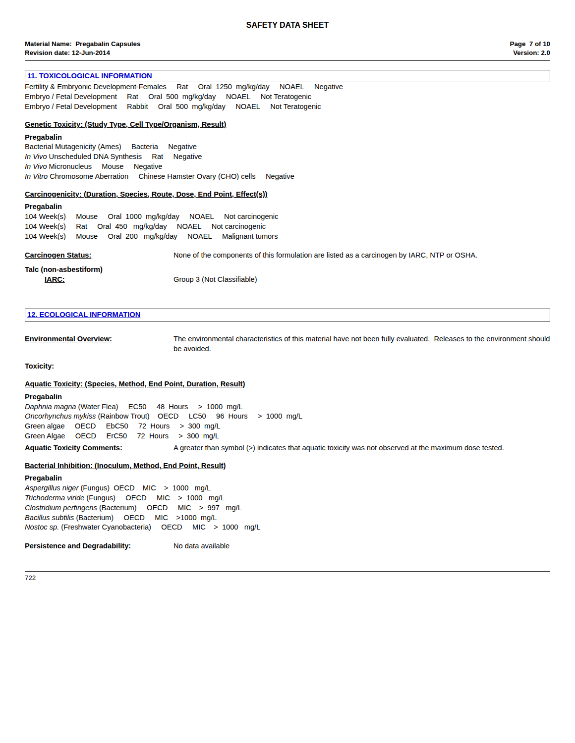SAFETY DATA SHEET
Material Name: Pregabalin Capsules
Page 7 of 10
Revision date: 12-Jun-2014
Version: 2.0
11. TOXICOLOGICAL INFORMATION
Fertility & Embryonic Development-Females Rat Oral 1250 mg/kg/day NOAEL Negative
Embryo / Fetal Development Rat Oral 500 mg/kg/day NOAEL Not Teratogenic
Embryo / Fetal Development Rabbit Oral 500 mg/kg/day NOAEL Not Teratogenic
Genetic Toxicity: (Study Type, Cell Type/Organism, Result)
Pregabalin
Bacterial Mutagenicity (Ames) Bacteria Negative
In Vivo Unscheduled DNA Synthesis Rat Negative
In Vivo Micronucleus Mouse Negative
In Vitro Chromosome Aberration Chinese Hamster Ovary (CHO) cells Negative
Carcinogenicity: (Duration, Species, Route, Dose, End Point, Effect(s))
Pregabalin
104 Week(s) Mouse Oral 1000 mg/kg/day NOAEL Not carcinogenic
104 Week(s) Rat Oral 450 mg/kg/day NOAEL Not carcinogenic
104 Week(s) Mouse Oral 200 mg/kg/day NOAEL Malignant tumors
Carcinogen Status:
None of the components of this formulation are listed as a carcinogen by IARC, NTP or OSHA.
Talc (non-asbestiform)
IARC:
Group 3 (Not Classifiable)
12. ECOLOGICAL INFORMATION
Environmental Overview:
The environmental characteristics of this material have not been fully evaluated. Releases to the environment should be avoided.
Toxicity:
Aquatic Toxicity: (Species, Method, End Point, Duration, Result)
Pregabalin
Daphnia magna (Water Flea) EC50 48 Hours > 1000 mg/L
Oncorhynchus mykiss (Rainbow Trout) OECD LC50 96 Hours > 1000 mg/L
Green algae OECD EbC50 72 Hours > 300 mg/L
Green Algae OECD ErC50 72 Hours > 300 mg/L
Aquatic Toxicity Comments:
A greater than symbol (>) indicates that aquatic toxicity was not observed at the maximum dose tested.
Bacterial Inhibition: (Inoculum, Method, End Point, Result)
Pregabalin
Aspergillus niger (Fungus) OECD MIC > 1000 mg/L
Trichoderma viride (Fungus) OECD MIC > 1000 mg/L
Clostridium perfingens (Bacterium) OECD MIC > 997 mg/L
Bacillus subtilis (Bacterium) OECD MIC >1000 mg/L
Nostoc sp. (Freshwater Cyanobacteria) OECD MIC > 1000 mg/L
Persistence and Degradability:
No data available
722